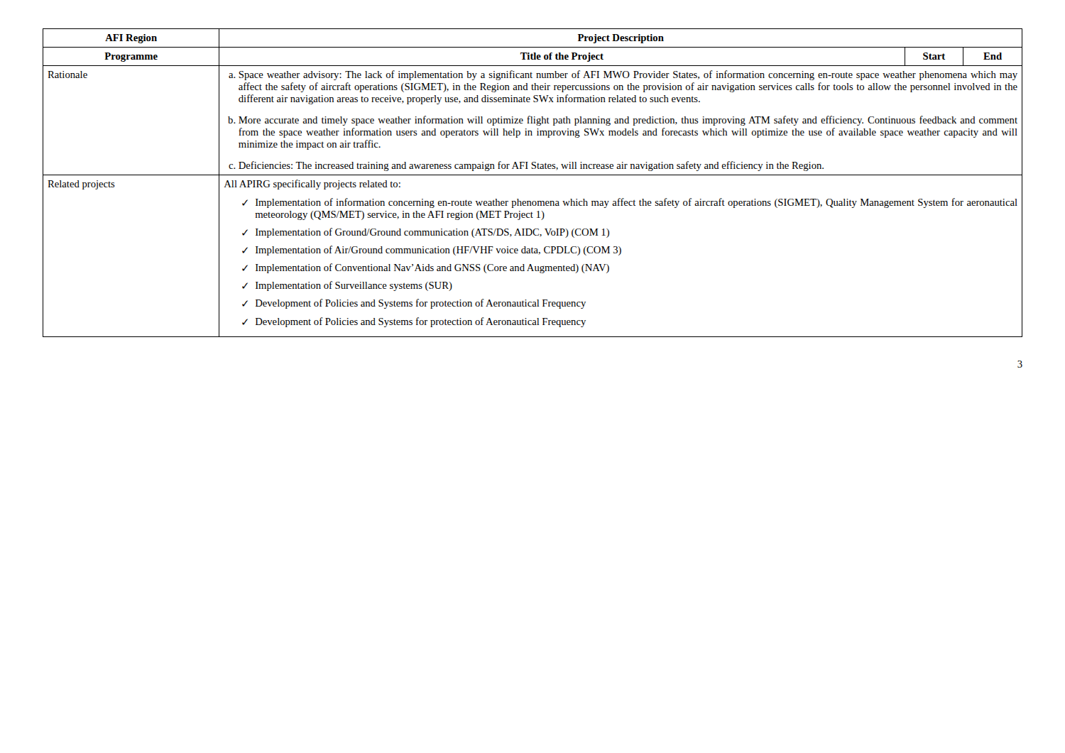| AFI Region | Project Description |
| --- | --- |
| Programme | Title of the Project | Start | End |
| Rationale | Space weather advisory: The lack of implementation by a significant number of AFI MWO Provider States, of information concerning en-route space weather phenomena which may affect the safety of aircraft operations (SIGMET), in the Region and their repercussions on the provision of air navigation services calls for tools to allow the personnel involved in the different air navigation areas to receive, properly use, and disseminate SWx information related to such events. More accurate and timely space weather information will optimize flight path planning and prediction, thus improving ATM safety and efficiency. Continuous feedback and comment from the space weather information users and operators will help in improving SWx models and forecasts which will optimize the use of available space weather capacity and will minimize the impact on air traffic. Deficiencies: The increased training and awareness campaign for AFI States, will increase air navigation safety and efficiency in the Region. |
| Related projects | All APIRG specifically projects related to: Implementation of information concerning en-route weather phenomena which may affect the safety of aircraft operations (SIGMET), Quality Management System for aeronautical meteorology (QMS/MET) service, in the AFI region (MET Project 1) Implementation of Ground/Ground communication (ATS/DS, AIDC, VoIP) (COM 1) Implementation of Air/Ground communication (HF/VHF voice data, CPDLC) (COM 3) Implementation of Conventional Nav’Aids and GNSS (Core and Augmented) (NAV) Implementation of Surveillance systems (SUR) Development of Policies and Systems for protection of Aeronautical Frequency Development of Policies and Systems for protection of Aeronautical Frequency |
3